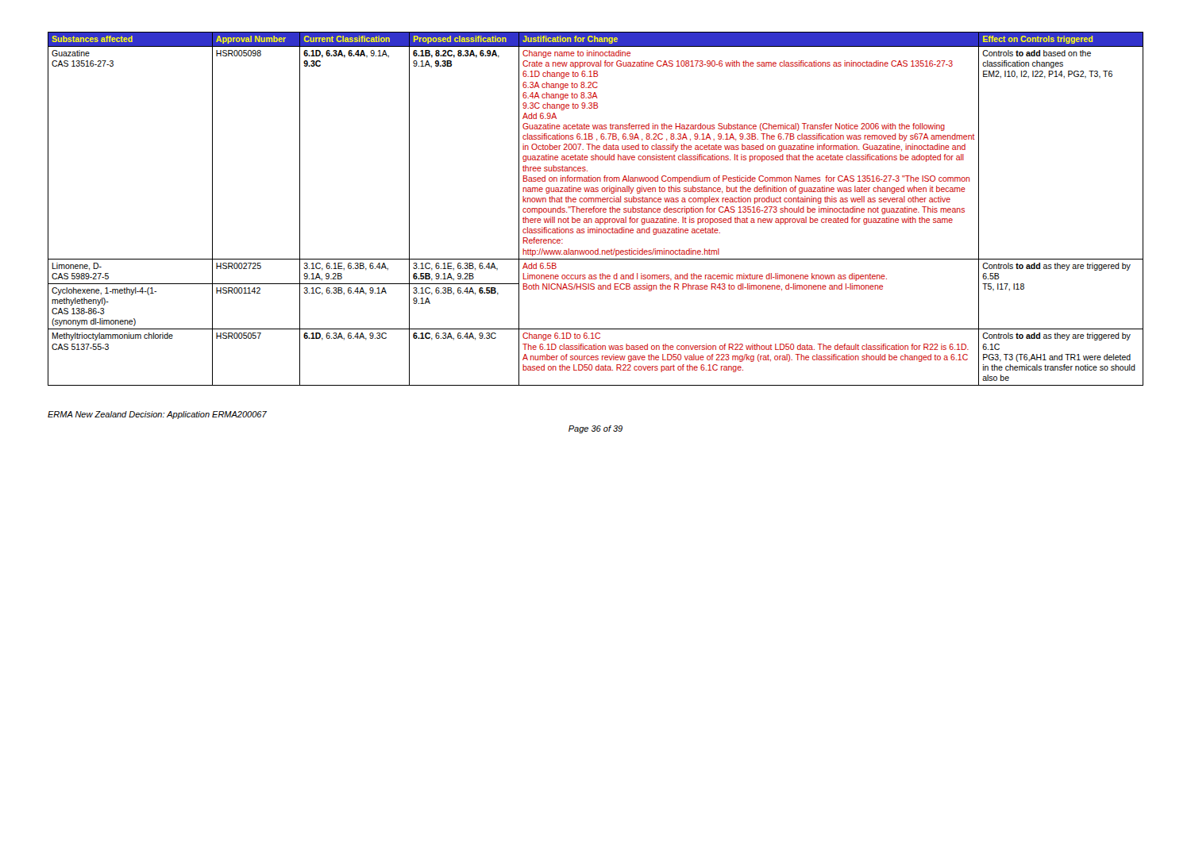| Substances affected | Approval Number | Current Classification | Proposed classification | Justification for Change | Effect on Controls triggered |
| --- | --- | --- | --- | --- | --- |
| Guazatine CAS 13516-27-3 | HSR005098 | 6.1D, 6.3A, 6.4A , 9.1A, 9.3C | 6.1B, 8.2C, 8.3A, 6.9A , 9.1A, 9.3B | Change name to ininoctadine Crate a new approval for Guazatine CAS 108173-90-6 with the same classifications as ininoctadine CAS 13516-27-3 6.1D change to 6.1B 6.3A change to 8.2C 6.4A change to 8.3A 9.3C change to 9.3B Add 6.9A Guazatine acetate was transferred in the Hazardous Substance (Chemical) Transfer Notice 2006 with the following classifications 6.1B , 6.7B, 6.9A , 8.2C , 8.3A , 9.1A , 9.1A, 9.3B. The 6.7B classification was removed by s67A amendment in October 2007. The data used to classify the acetate was based on guazatine information. Guazatine, ininoctadine and guazatine acetate should have consistent classifications. It is proposed that the acetate classifications be adopted for all three substances. Based on information from Alanwood Compendium of Pesticide Common Names for CAS 13516-27-3 "The ISO common name guazatine was originally given to this substance, but the definition of guazatine was later changed when it became known that the commercial substance was a complex reaction product containing this as well as several other active compounds."Therefore the substance description for CAS 13516-273 should be iminoctadine not guazatine. This means there will not be an approval for guazatine. It is proposed that a new approval be created for guazatine with the same classifications as iminoctadine and guazatine acetate. Reference: http://www.alanwood.net/pesticides/iminoctadine.html | Controls to add based on the classification changes EM2, I10, I2, I22, P14, PG2, T3, T6 |
| Limonene, D- CAS 5989-27-5 | HSR002725 | 3.1C, 6.1E, 6.3B, 6.4A, 9.1A, 9.2B | 3.1C, 6.1E, 6.3B, 6.4A, 6.5B , 9.1A, 9.2B | Add 6.5B Limonene occurs as the d and l isomers, and the racemic mixture dl-limonene known as dipentene. Both NICNAS/HSIS and ECB assign the R Phrase R43 to dl-limonene, d-limonene and l-limonene | Controls to add as they are triggered by 6.5B T5, I17, I18 |
| Cyclohexene, 1-methyl-4-(1-methylethenyl)- CAS 138-86-3 (synonym dl-limonene) | HSR001142 | 3.1C, 6.3B, 6.4A, 9.1A | 3.1C, 6.3B, 6.4A, 6.5B , 9.1A |
| Methyltrioctylammonium chloride CAS 5137-55-3 | HSR005057 | 6.1D , 6.3A, 6.4A, 9.3C | 6.1C , 6.3A, 6.4A, 9.3C | Change 6.1D to 6.1C The 6.1D classification was based on the conversion of R22 without LD50 data. The default classification for R22 is 6.1D. A number of sources review gave the LD50 value of 223 mg/kg (rat, oral). The classification should be changed to a 6.1C based on the LD50 data. R22 covers part of the 6.1C range. | Controls to add as they are triggered by 6.1C PG3, T3 (T6,AH1 and TR1 were deleted in the chemicals transfer notice so should also be |
ERMA New Zealand Decision: Application ERMA200067
Page 36 of 39